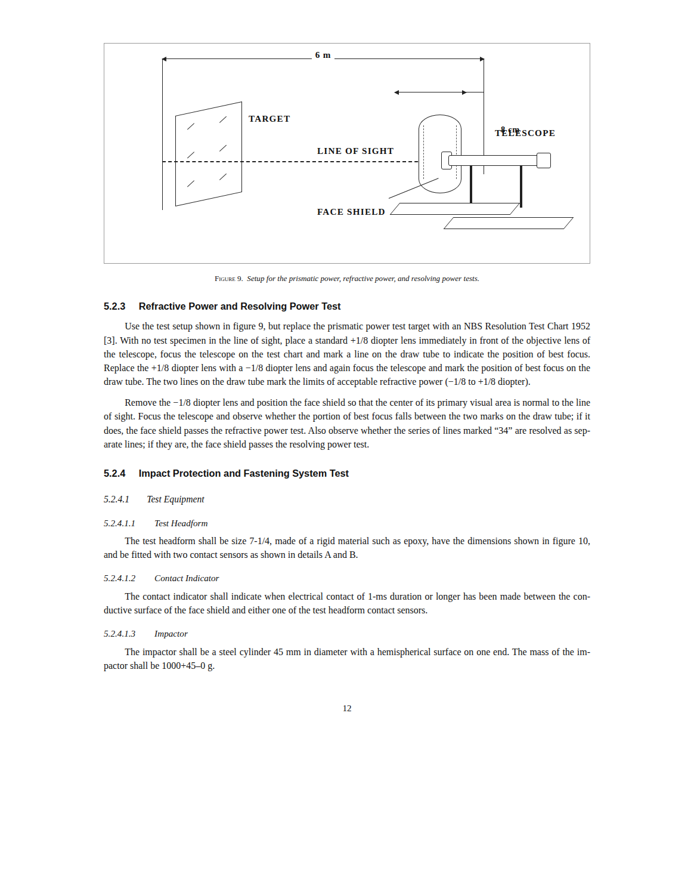6 m
TARGET
LINE OF SIGHT
8 cm
TELESCOPE
FACE SHIELD
Figure 9. Setup for the prismatic power, refractive power, and resolving power tests.
5.2.3 Refractive Power and Resolving Power Test
Use the test setup shown in figure 9, but replace the prismatic power test target with an NBS Resolution Test Chart 1952 [3]. With no test specimen in the line of sight, place a standard +1/8 diopter lens immediately in front of the objective lens of the telescope, focus the telescope on the test chart and mark a line on the draw tube to indicate the position of best focus. Replace the +1/8 diopter lens with a −1/8 diopter lens and again focus the telescope and mark the position of best focus on the draw tube. The two lines on the draw tube mark the limits of acceptable refractive power (−1/8 to +1/8 diopter).
Remove the −1/8 diopter lens and position the face shield so that the center of its primary visual area is normal to the line of sight. Focus the telescope and observe whether the portion of best focus falls between the two marks on the draw tube; if it does, the face shield passes the refractive power test. Also observe whether the series of lines marked “34” are resolved as separate lines; if they are, the face shield passes the resolving power test.
5.2.4 Impact Protection and Fastening System Test
5.2.4.1 Test Equipment
5.2.4.1.1 Test Headform
The test headform shall be size 7-1/4, made of a rigid material such as epoxy, have the dimensions shown in figure 10, and be fitted with two contact sensors as shown in details A and B.
5.2.4.1.2 Contact Indicator
The contact indicator shall indicate when electrical contact of 1-ms duration or longer has been made between the conductive surface of the face shield and either one of the test headform contact sensors.
5.2.4.1.3 Impactor
The impactor shall be a steel cylinder 45 mm in diameter with a hemispherical surface on one end. The mass of the impactor shall be 1000+45–0 g.
12